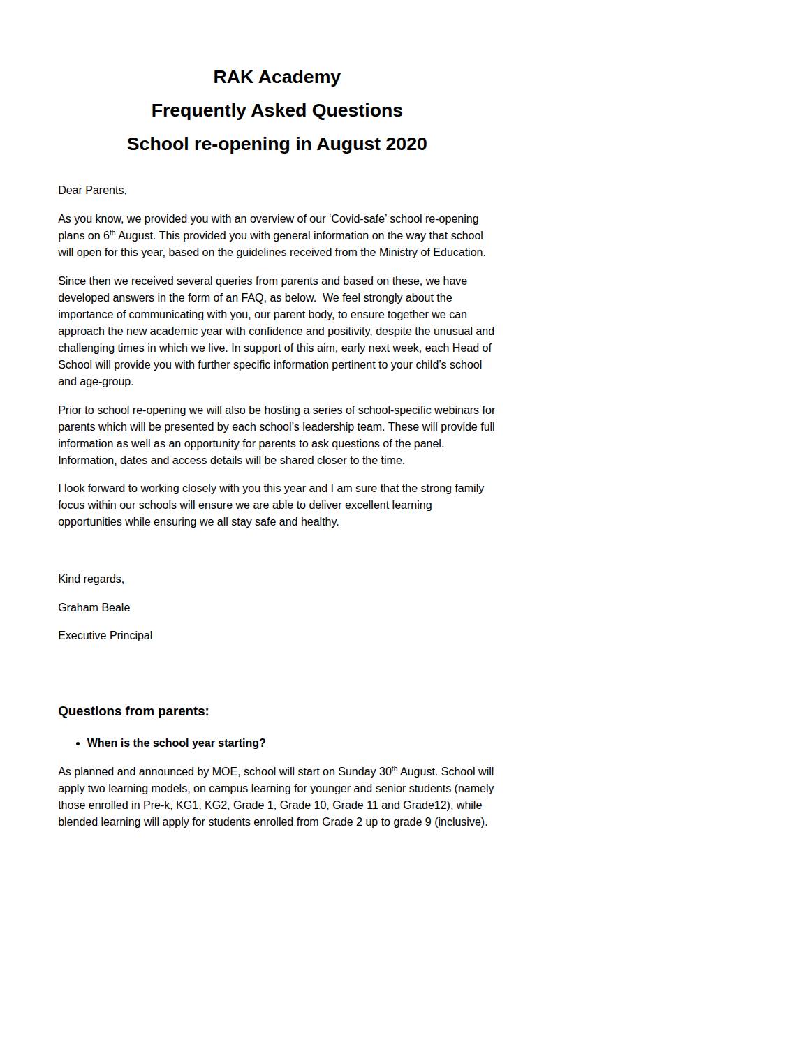RAK Academy
Frequently Asked Questions
School re-opening in August 2020
Dear Parents,
As you know, we provided you with an overview of our ‘Covid-safe’ school re-opening plans on 6th August. This provided you with general information on the way that school will open for this year, based on the guidelines received from the Ministry of Education.
Since then we received several queries from parents and based on these, we have developed answers in the form of an FAQ, as below. We feel strongly about the importance of communicating with you, our parent body, to ensure together we can approach the new academic year with confidence and positivity, despite the unusual and challenging times in which we live. In support of this aim, early next week, each Head of School will provide you with further specific information pertinent to your child’s school and age-group.
Prior to school re-opening we will also be hosting a series of school-specific webinars for parents which will be presented by each school’s leadership team. These will provide full information as well as an opportunity for parents to ask questions of the panel. Information, dates and access details will be shared closer to the time.
I look forward to working closely with you this year and I am sure that the strong family focus within our schools will ensure we are able to deliver excellent learning opportunities while ensuring we all stay safe and healthy.
Kind regards,
Graham Beale
Executive Principal
Questions from parents:
When is the school year starting?
As planned and announced by MOE, school will start on Sunday 30th August. School will apply two learning models, on campus learning for younger and senior students (namely those enrolled in Pre-k, KG1, KG2, Grade 1, Grade 10, Grade 11 and Grade12), while blended learning will apply for students enrolled from Grade 2 up to grade 9 (inclusive).